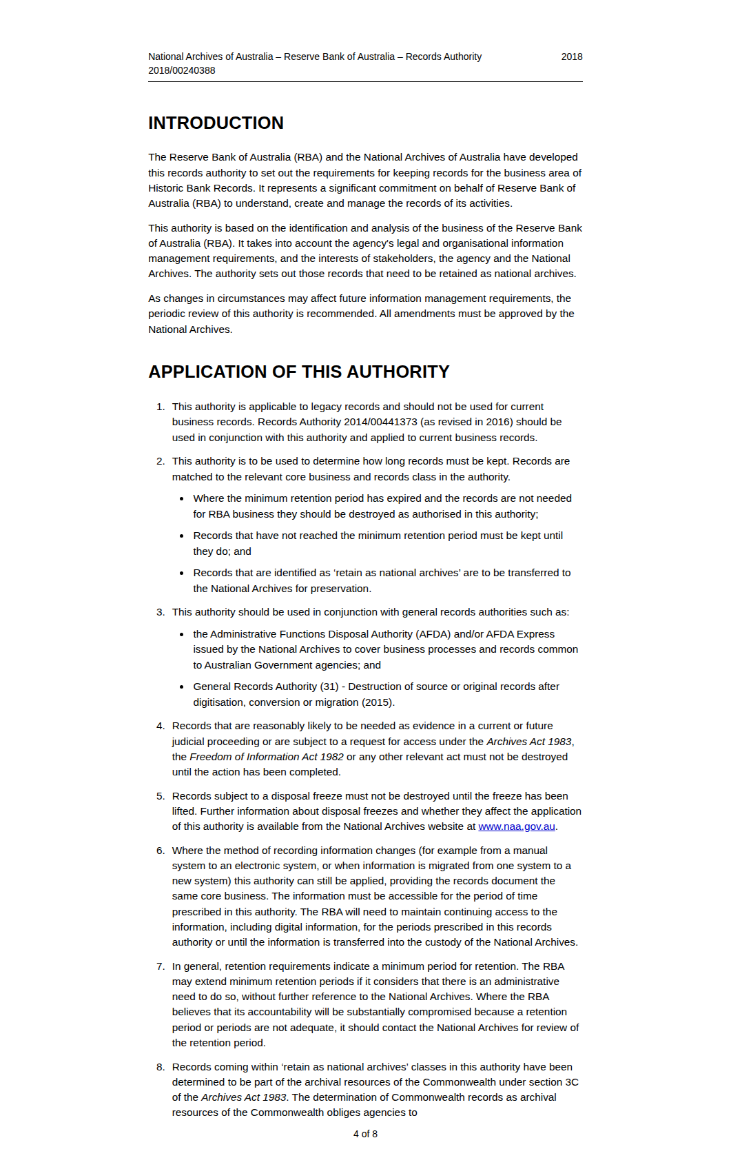National Archives of Australia – Reserve Bank of Australia – Records Authority 2018/00240388
2018
INTRODUCTION
The Reserve Bank of Australia (RBA) and the National Archives of Australia have developed this records authority to set out the requirements for keeping records for the business area of Historic Bank Records. It represents a significant commitment on behalf of Reserve Bank of Australia (RBA) to understand, create and manage the records of its activities.
This authority is based on the identification and analysis of the business of the Reserve Bank of Australia (RBA). It takes into account the agency's legal and organisational information management requirements, and the interests of stakeholders, the agency and the National Archives. The authority sets out those records that need to be retained as national archives.
As changes in circumstances may affect future information management requirements, the periodic review of this authority is recommended. All amendments must be approved by the National Archives.
APPLICATION OF THIS AUTHORITY
This authority is applicable to legacy records and should not be used for current business records. Records Authority 2014/00441373 (as revised in 2016) should be used in conjunction with this authority and applied to current business records.
This authority is to be used to determine how long records must be kept. Records are matched to the relevant core business and records class in the authority.
Where the minimum retention period has expired and the records are not needed for RBA business they should be destroyed as authorised in this authority;
Records that have not reached the minimum retention period must be kept until they do; and
Records that are identified as ‘retain as national archives’ are to be transferred to the National Archives for preservation.
This authority should be used in conjunction with general records authorities such as:
the Administrative Functions Disposal Authority (AFDA) and/or AFDA Express issued by the National Archives to cover business processes and records common to Australian Government agencies; and
General Records Authority (31) - Destruction of source or original records after digitisation, conversion or migration (2015).
Records that are reasonably likely to be needed as evidence in a current or future judicial proceeding or are subject to a request for access under the Archives Act 1983, the Freedom of Information Act 1982 or any other relevant act must not be destroyed until the action has been completed.
Records subject to a disposal freeze must not be destroyed until the freeze has been lifted. Further information about disposal freezes and whether they affect the application of this authority is available from the National Archives website at www.naa.gov.au.
Where the method of recording information changes (for example from a manual system to an electronic system, or when information is migrated from one system to a new system) this authority can still be applied, providing the records document the same core business. The information must be accessible for the period of time prescribed in this authority. The RBA will need to maintain continuing access to the information, including digital information, for the periods prescribed in this records authority or until the information is transferred into the custody of the National Archives.
In general, retention requirements indicate a minimum period for retention. The RBA may extend minimum retention periods if it considers that there is an administrative need to do so, without further reference to the National Archives. Where the RBA believes that its accountability will be substantially compromised because a retention period or periods are not adequate, it should contact the National Archives for review of the retention period.
Records coming within ‘retain as national archives’ classes in this authority have been determined to be part of the archival resources of the Commonwealth under section 3C of the Archives Act 1983. The determination of Commonwealth records as archival resources of the Commonwealth obliges agencies to
4 of 8